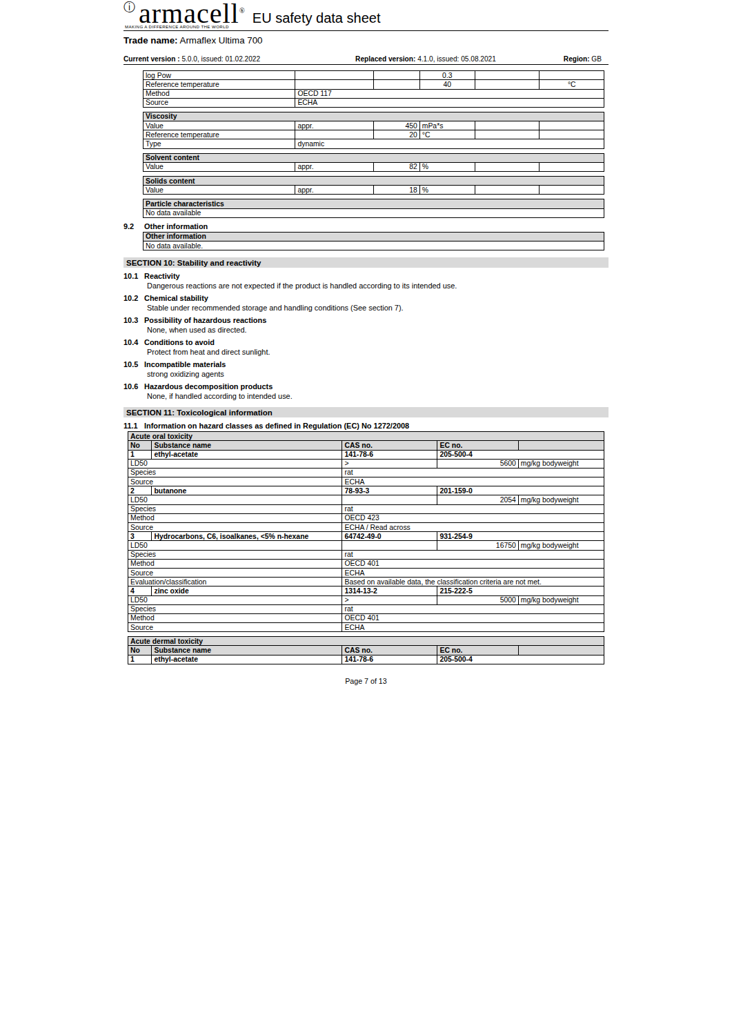armacell®
MAKING A DIFFERENCE AROUND THE WORLD
EU safety data sheet
Trade name: Armaflex Ultima 700
Current version : 5.0.0, issued: 01.02.2022
Replaced version: 4.1.0, issued: 05.08.2021
Region: GB
| log Pow | | | 0.3 | | |
| Reference temperature | | | 40 | | °C |
| Method | OECD 117 |
| Source | ECHA |
| Viscosity |
| Value | appr. | 450 | mPa*s | | |
| Reference temperature | | 20 | °C | | |
| Type | dynamic |
| Solvent content |
| Value | appr. | 82 | % | | |
| Solids content |
| Value | appr. | 18 | % | | |
| Particle characteristics |
| No data available |
9.2
Other information
| Other information |
| No data available. |
SECTION 10: Stability and reactivity
10.1
Reactivity
Dangerous reactions are not expected if the product is handled according to its intended use.
10.2
Chemical stability
Stable under recommended storage and handling conditions (See section 7).
10.3
Possibility of hazardous reactions
None, when used as directed.
10.4
Conditions to avoid
Protect from heat and direct sunlight.
10.5
Incompatible materials
strong oxidizing agents
10.6
Hazardous decomposition products
None, if handled according to intended use.
SECTION 11: Toxicological information
11.1
Information on hazard classes as defined in Regulation (EC) No 1272/2008
| Acute oral toxicity |
| No | Substance name | CAS no. | EC no. | |
| 1 | ethyl-acetate | 141-78-6 | 205-500-4 |
| LD50 | > | 5600 | mg/kg bodyweight |
| Species | rat |
| Source | ECHA |
| 2 | butanone | 78-93-3 | 201-159-0 |
| LD50 | | 2054 | mg/kg bodyweight |
| Species | rat |
| Method | OECD 423 |
| Source | ECHA / Read across |
| 3 | Hydrocarbons, C6, isoalkanes, <5% n-hexane | 64742-49-0 | 931-254-9 |
| LD50 | | 16750 | mg/kg bodyweight |
| Species | rat |
| Method | OECD 401 |
| Source | ECHA |
| Evaluation/classification | Based on available data, the classification criteria are not met. |
| 4 | zinc oxide | 1314-13-2 | 215-222-5 |
| LD50 | > | 5000 | mg/kg bodyweight |
| Species | rat |
| Method | OECD 401 |
| Source | ECHA |
| Acute dermal toxicity |
| No | Substance name | CAS no. | EC no. | |
| 1 | ethyl-acetate | 141-78-6 | 205-500-4 |
Page 7 of 13